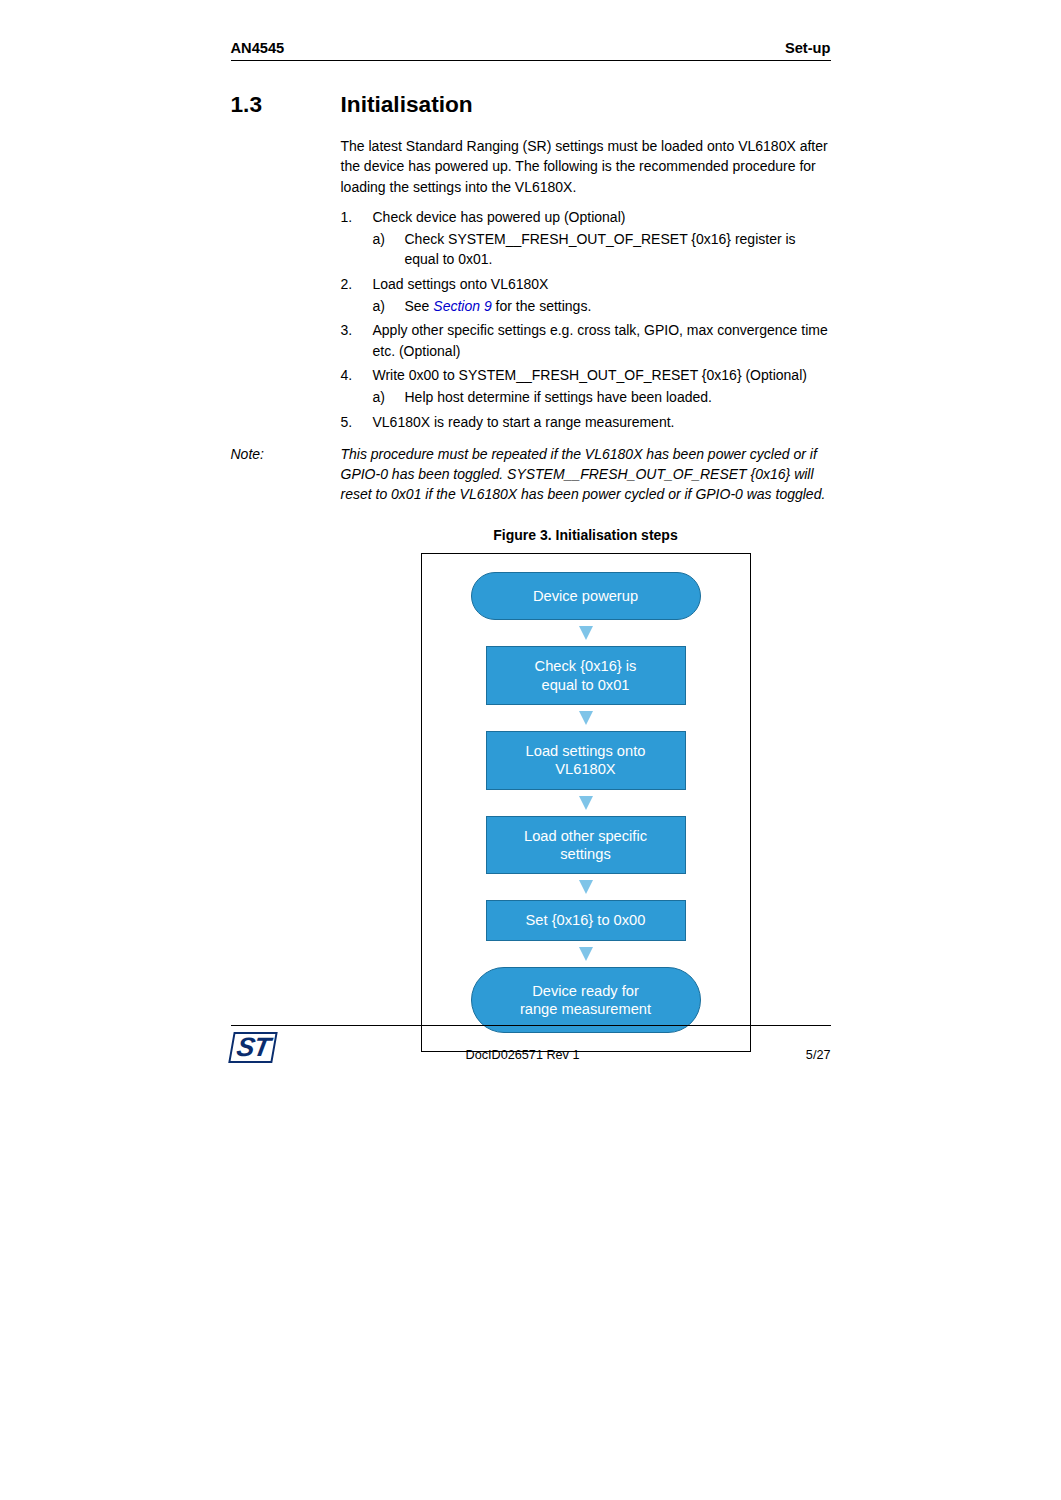AN4545 Set-up
1.3 Initialisation
The latest Standard Ranging (SR) settings must be loaded onto VL6180X after the device has powered up. The following is the recommended procedure for loading the settings into the VL6180X.
Check device has powered up (Optional)
Check SYSTEM__FRESH_OUT_OF_RESET {0x16} register is equal to 0x01.
Load settings onto VL6180X
See Section 9 for the settings.
Apply other specific settings e.g. cross talk, GPIO, max convergence time etc. (Optional)
Write 0x00 to SYSTEM__FRESH_OUT_OF_RESET {0x16} (Optional)
Help host determine if settings have been loaded.
VL6180X is ready to start a range measurement.
Note: This procedure must be repeated if the VL6180X has been power cycled or if GPIO-0 has been toggled. SYSTEM__FRESH_OUT_OF_RESET {0x16} will reset to 0x01 if the VL6180X has been power cycled or if GPIO-0 was toggled.
Figure 3. Initialisation steps
Device powerup
Check {0x16} is
equal to 0x01
Load settings onto
VL6180X
Load other specific
settings
Set {0x16} to 0x00
Device ready for
range measurement
ST
DocID026571 Rev 1
5/27